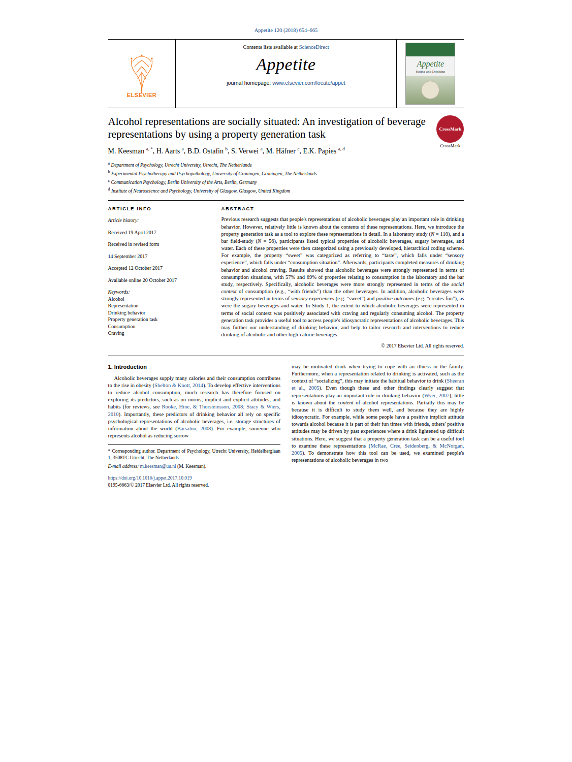Appetite 120 (2018) 654–665
ELSEVIER
Contents lists available at ScienceDirect
Appetite
journal homepage: www.elsevier.com/locate/appet
Appetite
Eating and Drinking
CrossMark
CrossMark
Alcohol representations are socially situated: An investigation of beverage representations by using a property generation task
M. Keesman a, *, H. Aarts a, B.D. Ostafin b, S. Verwei a, M. Häfner c, E.K. Papies a, d
a Department of Psychology, Utrecht University, Utrecht, The Netherlands
b Experimental Psychotherapy and Psychopathology, University of Groningen, Groningen, The Netherlands
c Communication Psychology, Berlin University of the Arts, Berlin, Germany
d Institute of Neuroscience and Psychology, University of Glasgow, Glasgow, United Kingdom
Article info
Article history:
Received 19 April 2017
Received in revised form
14 September 2017
Accepted 12 October 2017
Available online 20 October 2017
Keywords:
Alcohol
Representation
Drinking behavior
Property generation task
Consumption
Craving
Abstract
Previous research suggests that people's representations of alcoholic beverages play an important role in drinking behavior. However, relatively little is known about the contents of these representations. Here, we introduce the property generation task as a tool to explore these representations in detail. In a laboratory study (N = 110), and a bar field-study (N = 56), participants listed typical properties of alcoholic beverages, sugary beverages, and water. Each of these properties were then categorized using a previously developed, hierarchical coding scheme. For example, the property “sweet” was categorized as referring to “taste”, which falls under “sensory experience”, which falls under “consumption situation”. Afterwards, participants completed measures of drinking behavior and alcohol craving. Results showed that alcoholic beverages were strongly represented in terms of consumption situations, with 57% and 69% of properties relating to consumption in the laboratory and the bar study, respectively. Specifically, alcoholic beverages were more strongly represented in terms of the social context of consumption (e.g., “with friends”) than the other beverages. In addition, alcoholic beverages were strongly represented in terms of sensory experiences (e.g. “sweet”) and positive outcomes (e.g. “creates fun”), as were the sugary beverages and water. In Study 1, the extent to which alcoholic beverages were represented in terms of social context was positively associated with craving and regularly consuming alcohol. The property generation task provides a useful tool to access people's idiosyncratic representations of alcoholic beverages. This may further our understanding of drinking behavior, and help to tailor research and interventions to reduce drinking of alcoholic and other high-calorie beverages.
© 2017 Elsevier Ltd. All rights reserved.
1. Introduction
Alcoholic beverages supply many calories and their consumption contributes to the rise in obesity (Shelton & Knott, 2014). To develop effective interventions to reduce alcohol consumption, much research has therefore focused on exploring its predictors, such as on norms, implicit and explicit attitudes, and habits (for reviews, see Rooke, Hine, & Thorsteinsson, 2008; Stacy & Wiers, 2010). Importantly, these predictors of drinking behavior all rely on specific psychological representations of alcoholic beverages, i.e. storage structures of information about the world (Barsalou, 2008). For example, someone who represents alcohol as reducing sorrow
* Corresponding author. Department of Psychology, Utrecht University, Heidelberglaan 1, 3508TC Utrecht, The Netherlands.
E-mail address: m.keesman@uu.nl (M. Keesman).
https://doi.org/10.1016/j.appet.2017.10.019
0195-6663/© 2017 Elsevier Ltd. All rights reserved.
may be motivated drink when trying to cope with an illness in the family. Furthermore, when a representation related to drinking is activated, such as the context of “socializing”, this may initiate the habitual behavior to drink (Sheeran et al., 2005). Even though these and other findings clearly suggest that representations play an important role in drinking behavior (Wyer, 2007), little is known about the content of alcohol representations. Partially this may be because it is difficult to study them well, and because they are highly idiosyncratic. For example, while some people have a positive implicit attitude towards alcohol because it is part of their fun times with friends, others' positive attitudes may be driven by past experiences where a drink lightened up difficult situations. Here, we suggest that a property generation task can be a useful tool to examine these representations (McRae, Cree, Seidenberg, & McNorgan, 2005). To demonstrate how this tool can be used, we examined people's representations of alcoholic beverages in two